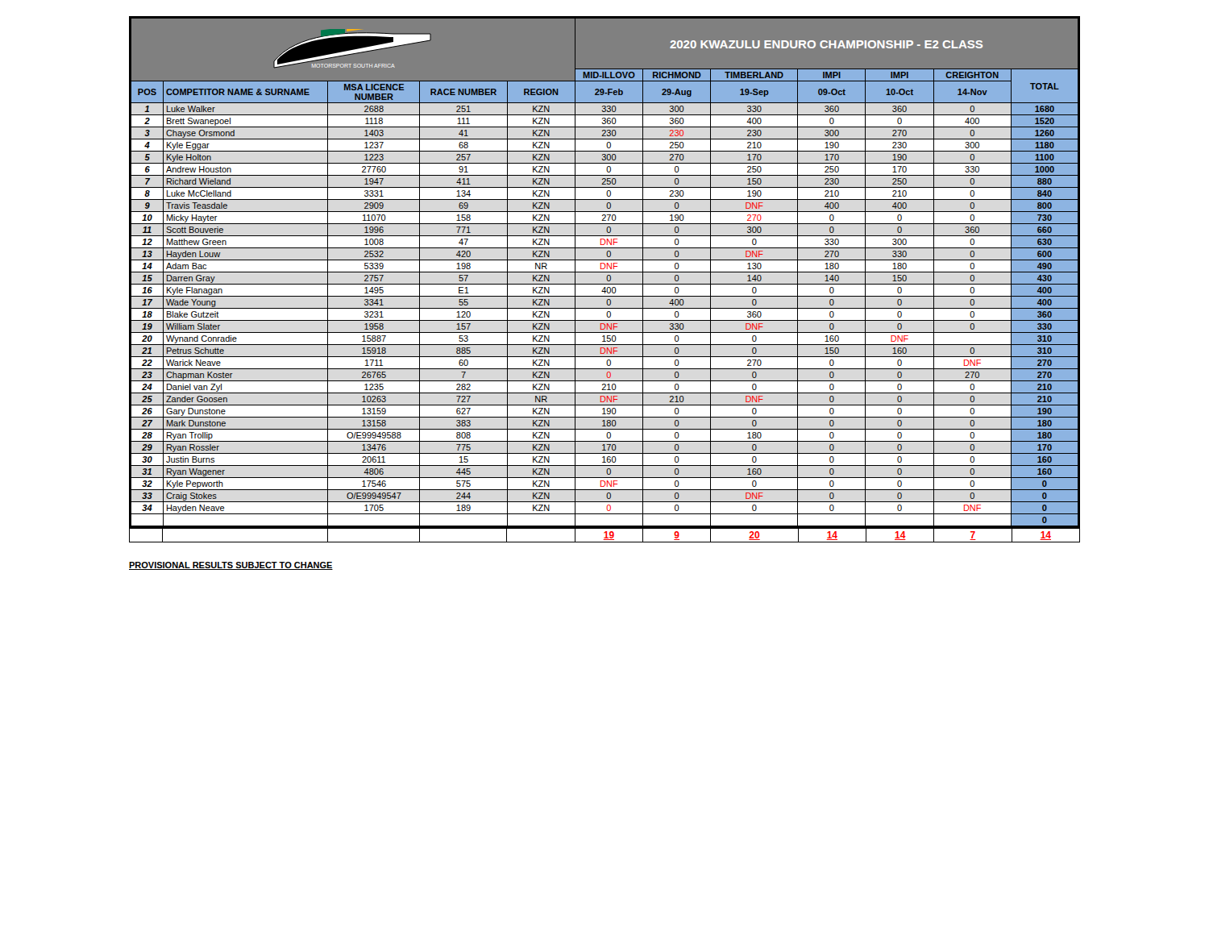| MOTORSPORT SOUTH AFRICA | 2020 KWAZULU ENDURO CHAMPIONSHIP - E2 CLASS |
| MID-ILLOVO | RICHMOND | TIMBERLAND | IMPI | IMPI | CREIGHTON | TOTAL |
| POS | COMPETITOR NAME & SURNAME | MSA LICENCE NUMBER | RACE NUMBER | REGION | 29-Feb | 29-Aug | 19-Sep | 09-Oct | 10-Oct | 14-Nov |
| 1 | Luke Walker | 2688 | 251 | KZN | 330 | 300 | 330 | 360 | 360 | 0 | 1680 |
| 2 | Brett Swanepoel | 1118 | 111 | KZN | 360 | 360 | 400 | 0 | 0 | 400 | 1520 |
| 3 | Chayse Orsmond | 1403 | 41 | KZN | 230 | 230 | 230 | 300 | 270 | 0 | 1260 |
| 4 | Kyle Eggar | 1237 | 68 | KZN | 0 | 250 | 210 | 190 | 230 | 300 | 1180 |
| 5 | Kyle Holton | 1223 | 257 | KZN | 300 | 270 | 170 | 170 | 190 | 0 | 1100 |
| 6 | Andrew Houston | 27760 | 91 | KZN | 0 | 0 | 250 | 250 | 170 | 330 | 1000 |
| 7 | Richard Wieland | 1947 | 411 | KZN | 250 | 0 | 150 | 230 | 250 | 0 | 880 |
| 8 | Luke McClelland | 3331 | 134 | KZN | 0 | 230 | 190 | 210 | 210 | 0 | 840 |
| 9 | Travis Teasdale | 2909 | 69 | KZN | 0 | 0 | DNF | 400 | 400 | 0 | 800 |
| 10 | Micky Hayter | 11070 | 158 | KZN | 270 | 190 | 270 | 0 | 0 | 0 | 730 |
| 11 | Scott Bouverie | 1996 | 771 | KZN | 0 | 0 | 300 | 0 | 0 | 360 | 660 |
| 12 | Matthew Green | 1008 | 47 | KZN | DNF | 0 | 0 | 330 | 300 | 0 | 630 |
| 13 | Hayden Louw | 2532 | 420 | KZN | 0 | 0 | DNF | 270 | 330 | 0 | 600 |
| 14 | Adam Bac | 5339 | 198 | NR | DNF | 0 | 130 | 180 | 180 | 0 | 490 |
| 15 | Darren Gray | 2757 | 57 | KZN | 0 | 0 | 140 | 140 | 150 | 0 | 430 |
| 16 | Kyle Flanagan | 1495 | E1 | KZN | 400 | 0 | 0 | 0 | 0 | 0 | 400 |
| 17 | Wade Young | 3341 | 55 | KZN | 0 | 400 | 0 | 0 | 0 | 0 | 400 |
| 18 | Blake Gutzeit | 3231 | 120 | KZN | 0 | 0 | 360 | 0 | 0 | 0 | 360 |
| 19 | William Slater | 1958 | 157 | KZN | DNF | 330 | DNF | 0 | 0 | 0 | 330 |
| 20 | Wynand Conradie | 15887 | 53 | KZN | 150 | 0 | 0 | 160 | DNF | | 310 |
| 21 | Petrus Schutte | 15918 | 885 | KZN | DNF | 0 | 0 | 150 | 160 | 0 | 310 |
| 22 | Warick Neave | 1711 | 60 | KZN | 0 | 0 | 270 | 0 | 0 | DNF | 270 |
| 23 | Chapman Koster | 26765 | 7 | KZN | 0 | 0 | 0 | 0 | 0 | 270 | 270 |
| 24 | Daniel van Zyl | 1235 | 282 | KZN | 210 | 0 | 0 | 0 | 0 | 0 | 210 |
| 25 | Zander Goosen | 10263 | 727 | NR | DNF | 210 | DNF | 0 | 0 | 0 | 210 |
| 26 | Gary Dunstone | 13159 | 627 | KZN | 190 | 0 | 0 | 0 | 0 | 0 | 190 |
| 27 | Mark Dunstone | 13158 | 383 | KZN | 180 | 0 | 0 | 0 | 0 | 0 | 180 |
| 28 | Ryan Trollip | O/E99949588 | 808 | KZN | 0 | 0 | 180 | 0 | 0 | 0 | 180 |
| 29 | Ryan Rossler | 13476 | 775 | KZN | 170 | 0 | 0 | 0 | 0 | 0 | 170 |
| 30 | Justin Burns | 20611 | 15 | KZN | 160 | 0 | 0 | 0 | 0 | 0 | 160 |
| 31 | Ryan Wagener | 4806 | 445 | KZN | 0 | 0 | 160 | 0 | 0 | 0 | 160 |
| 32 | Kyle Pepworth | 17546 | 575 | KZN | DNF | 0 | 0 | 0 | 0 | 0 | 0 |
| 33 | Craig Stokes | O/E99949547 | 244 | KZN | 0 | 0 | DNF | 0 | 0 | 0 | 0 |
| 34 | Hayden Neave | 1705 | 189 | KZN | 0 | 0 | 0 | 0 | 0 | DNF | 0 |
| | | | | | | | | | | | 0 |
| | | | | | 19 | 9 | 20 | 14 | 14 | 7 | 14 |
PROVISIONAL RESULTS SUBJECT TO CHANGE